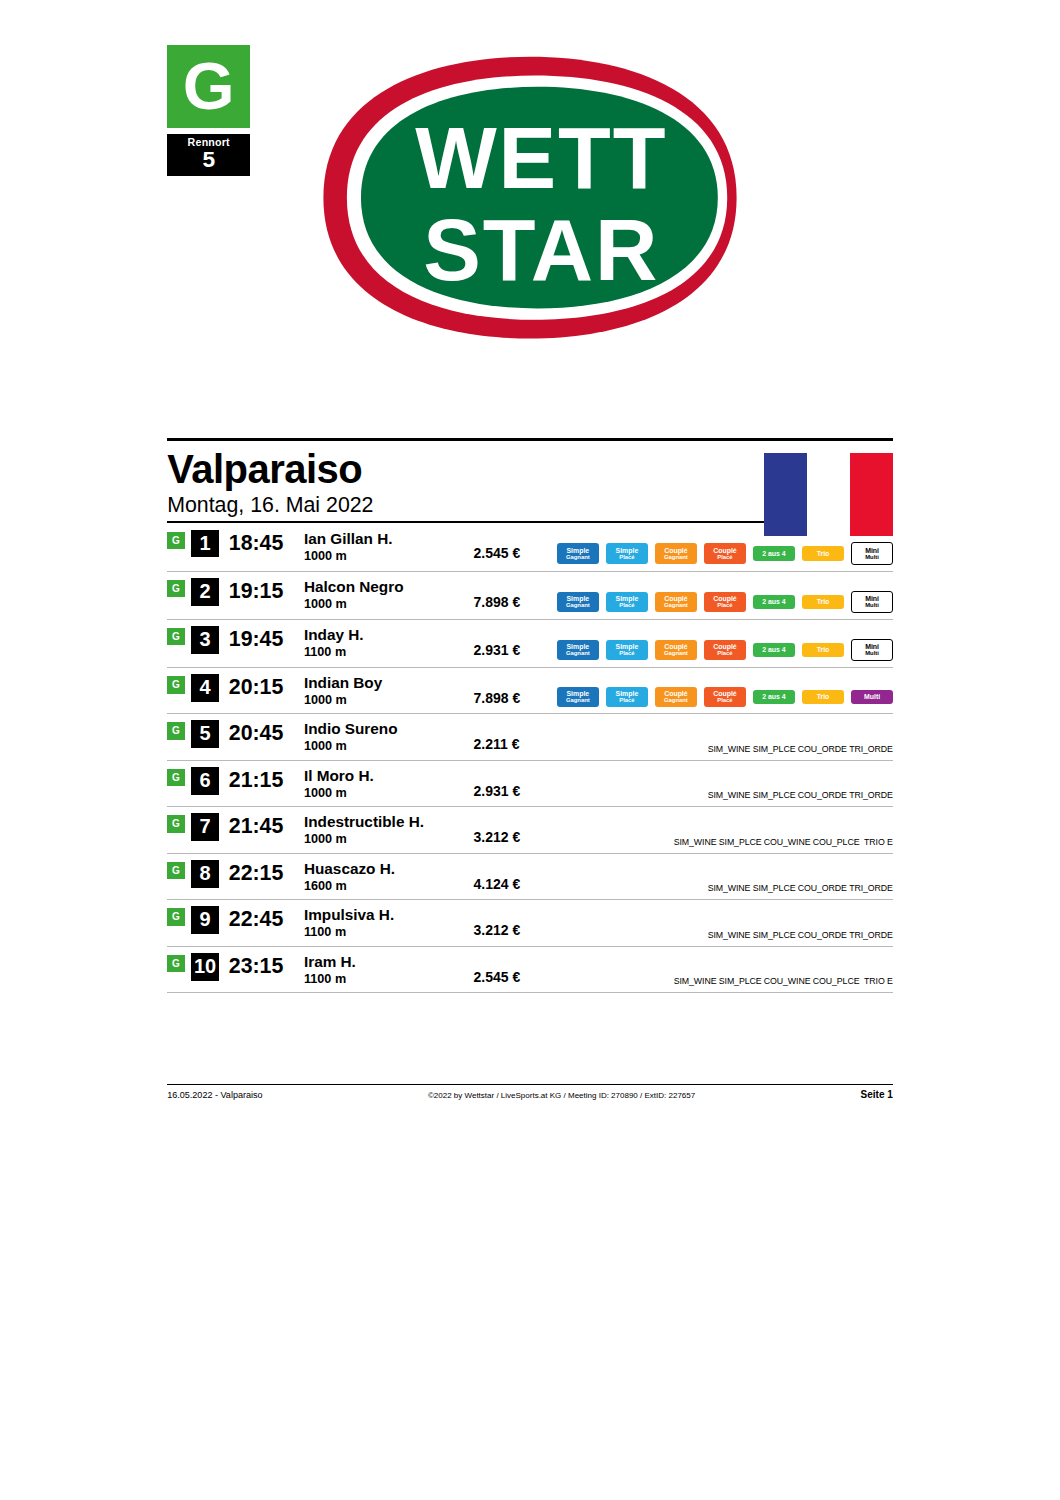G
Rennort
5
WETT STAR WETT STAR
Valparaiso
Montag, 16. Mai 2022
| G | 1 | 18:45 | Ian Gillan H. 1000 m | 2.545 € | Simple Gagnant Simple Placé Couplé Gagnant Couplé Placé 2 aus 4 Trio Mini Multi |
| G | 2 | 19:15 | Halcon Negro 1000 m | 7.898 € | Simple Gagnant Simple Placé Couplé Gagnant Couplé Placé 2 aus 4 Trio Mini Multi |
| G | 3 | 19:45 | Inday H. 1100 m | 2.931 € | Simple Gagnant Simple Placé Couplé Gagnant Couplé Placé 2 aus 4 Trio Mini Multi |
| G | 4 | 20:15 | Indian Boy 1000 m | 7.898 € | Simple Gagnant Simple Placé Couplé Gagnant Couplé Placé 2 aus 4 Trio Multi |
| G | 5 | 20:45 | Indio Sureno 1000 m | 2.211 € | SIM_WINE SIM_PLCE COU_ORDE TRI_ORDE |
| G | 6 | 21:15 | Il Moro H. 1000 m | 2.931 € | SIM_WINE SIM_PLCE COU_ORDE TRI_ORDE |
| G | 7 | 21:45 | Indestructible H. 1000 m | 3.212 € | SIM_WINE SIM_PLCE COU_WINE COU_PLCE TRIO E |
| G | 8 | 22:15 | Huascazo H. 1600 m | 4.124 € | SIM_WINE SIM_PLCE COU_ORDE TRI_ORDE |
| G | 9 | 22:45 | Impulsiva H. 1100 m | 3.212 € | SIM_WINE SIM_PLCE COU_ORDE TRI_ORDE |
| G | 10 | 23:15 | Iram H. 1100 m | 2.545 € | SIM_WINE SIM_PLCE COU_WINE COU_PLCE TRIO E |
16.05.2022 - Valparaiso
©2022 by Wettstar / LiveSports.at KG / Meeting ID: 270890 / ExtID: 227657
Seite 1